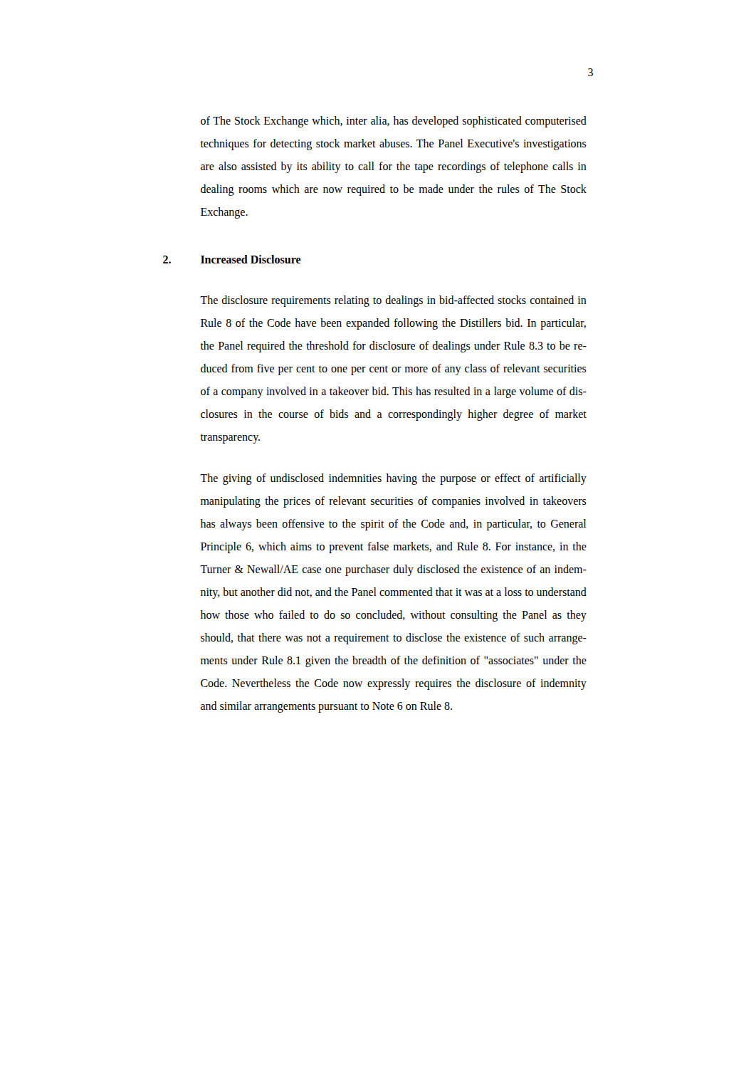3
of The Stock Exchange which, inter alia, has developed sophisticated computerised techniques for detecting stock market abuses. The Panel Executive's investigations are also assisted by its ability to call for the tape recordings of telephone calls in dealing rooms which are now required to be made under the rules of The Stock Exchange.
2. Increased Disclosure
The disclosure requirements relating to dealings in bid-affected stocks contained in Rule 8 of the Code have been expanded following the Distillers bid. In particular, the Panel required the threshold for disclosure of dealings under Rule 8.3 to be reduced from five per cent to one per cent or more of any class of relevant securities of a company involved in a takeover bid. This has resulted in a large volume of disclosures in the course of bids and a correspondingly higher degree of market transparency.
The giving of undisclosed indemnities having the purpose or effect of artificially manipulating the prices of relevant securities of companies involved in takeovers has always been offensive to the spirit of the Code and, in particular, to General Principle 6, which aims to prevent false markets, and Rule 8. For instance, in the Turner & Newall/AE case one purchaser duly disclosed the existence of an indemnity, but another did not, and the Panel commented that it was at a loss to understand how those who failed to do so concluded, without consulting the Panel as they should, that there was not a requirement to disclose the existence of such arrangements under Rule 8.1 given the breadth of the definition of "associates" under the Code. Nevertheless the Code now expressly requires the disclosure of indemnity and similar arrangements pursuant to Note 6 on Rule 8.